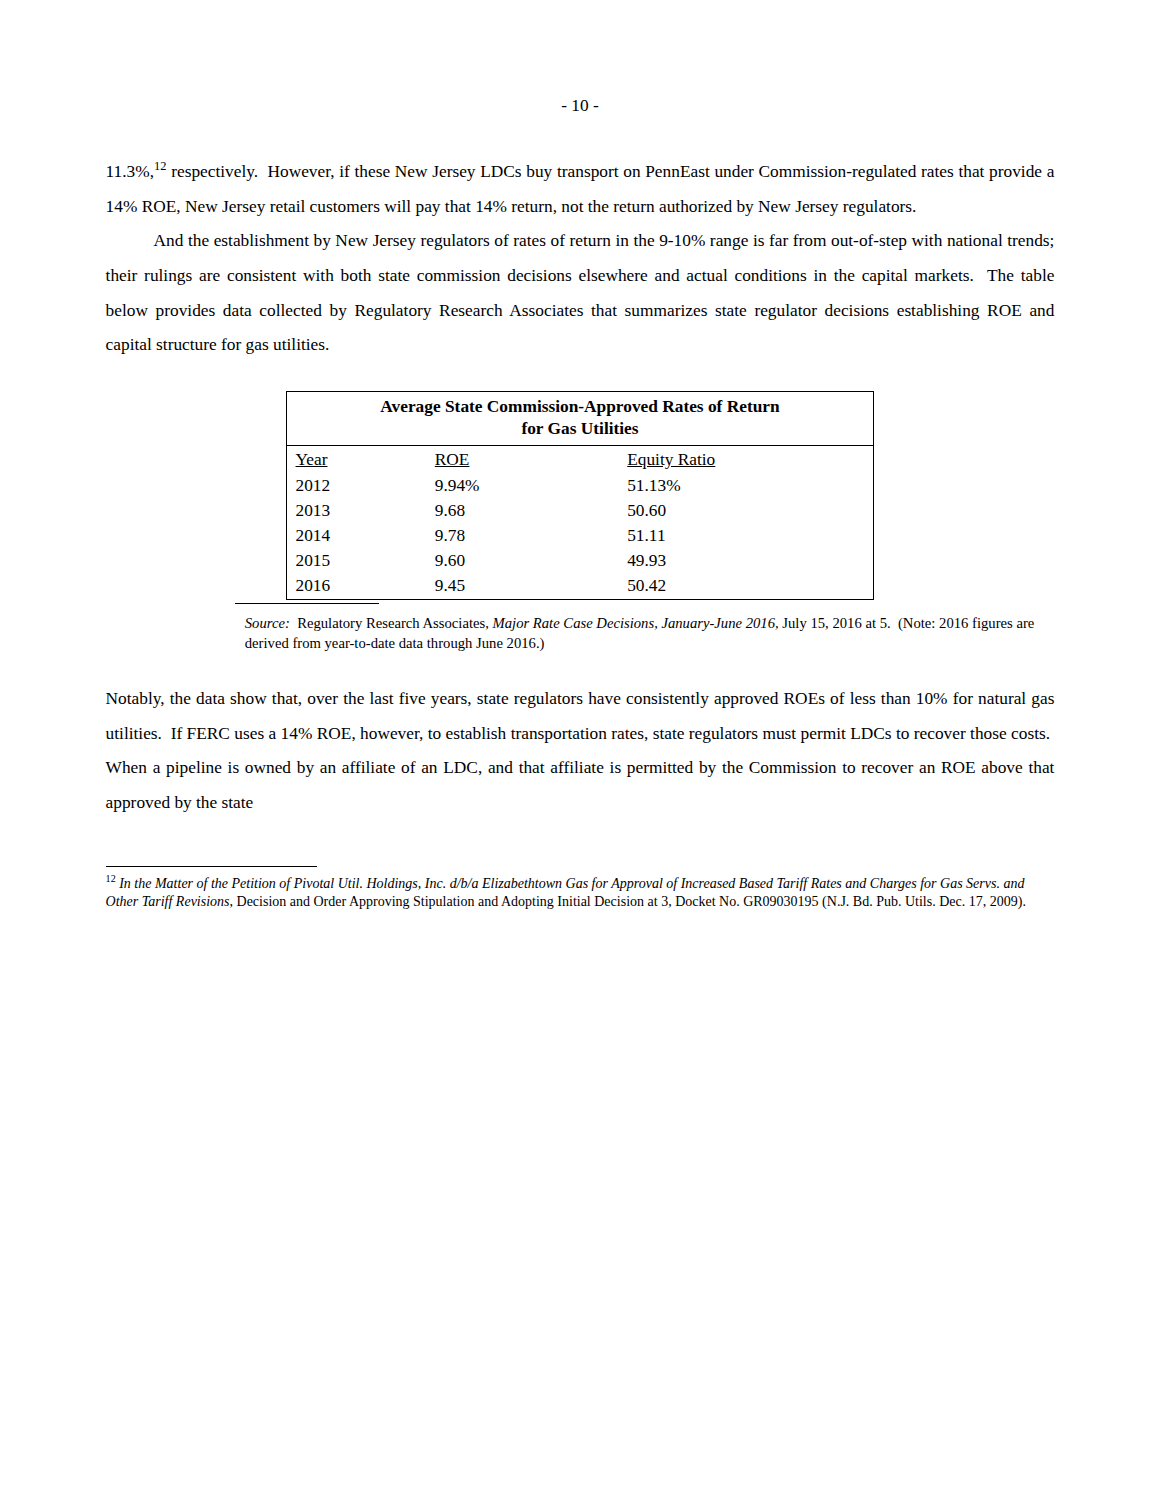- 10 -
11.3%,12 respectively. However, if these New Jersey LDCs buy transport on PennEast under Commission-regulated rates that provide a 14% ROE, New Jersey retail customers will pay that 14% return, not the return authorized by New Jersey regulators.
And the establishment by New Jersey regulators of rates of return in the 9-10% range is far from out-of-step with national trends; their rulings are consistent with both state commission decisions elsewhere and actual conditions in the capital markets. The table below provides data collected by Regulatory Research Associates that summarizes state regulator decisions establishing ROE and capital structure for gas utilities.
Average State Commission-Approved Rates of Return for Gas Utilities
| Year | ROE | Equity Ratio |
| --- | --- | --- |
| 2012 | 9.94% | 51.13% |
| 2013 | 9.68 | 50.60 |
| 2014 | 9.78 | 51.11 |
| 2015 | 9.60 | 49.93 |
| 2016 | 9.45 | 50.42 |
Source: Regulatory Research Associates, Major Rate Case Decisions, January-June 2016, July 15, 2016 at 5. (Note: 2016 figures are derived from year-to-date data through June 2016.)
Notably, the data show that, over the last five years, state regulators have consistently approved ROEs of less than 10% for natural gas utilities. If FERC uses a 14% ROE, however, to establish transportation rates, state regulators must permit LDCs to recover those costs. When a pipeline is owned by an affiliate of an LDC, and that affiliate is permitted by the Commission to recover an ROE above that approved by the state
12 In the Matter of the Petition of Pivotal Util. Holdings, Inc. d/b/a Elizabethtown Gas for Approval of Increased Based Tariff Rates and Charges for Gas Servs. and Other Tariff Revisions, Decision and Order Approving Stipulation and Adopting Initial Decision at 3, Docket No. GR09030195 (N.J. Bd. Pub. Utils. Dec. 17, 2009).